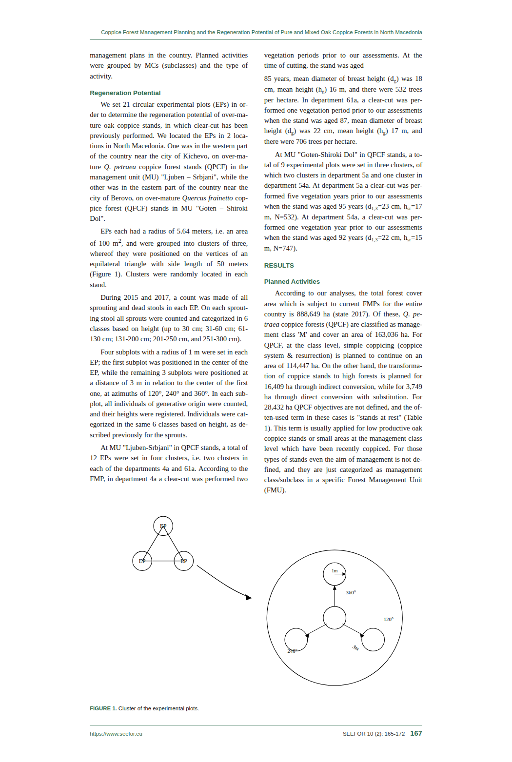Coppice Forest Management Planning and the Regeneration Potential of Pure and Mixed Oak Coppice Forests in North Macedonia
management plans in the country. Planned activities were grouped by MCs (subclasses) and the type of activity.
Regeneration Potential
We set 21 circular experimental plots (EPs) in order to determine the regeneration potential of over-mature oak coppice stands, in which clear-cut has been previously performed. We located the EPs in 2 locations in North Macedonia. One was in the western part of the country near the city of Kichevo, on over-mature Q. petraea coppice forest stands (QPCF) in the management unit (MU) "Ljuben – Srbjani", while the other was in the eastern part of the country near the city of Berovo, on over-mature Quercus frainetto coppice forest (QFCF) stands in MU "Goten – Shiroki Dol".
EPs each had a radius of 5.64 meters, i.e. an area of 100 m2, and were grouped into clusters of three, whereof they were positioned on the vertices of an equilateral triangle with side length of 50 meters (Figure 1). Clusters were randomly located in each stand.
During 2015 and 2017, a count was made of all sprouting and dead stools in each EP. On each sprouting stool all sprouts were counted and categorized in 6 classes based on height (up to 30 cm; 31-60 cm; 61-130 cm; 131-200 cm; 201-250 cm, and 251-300 cm).
Four subplots with a radius of 1 m were set in each EP; the first subplot was positioned in the center of the EP, while the remaining 3 subplots were positioned at a distance of 3 m in relation to the center of the first one, at azimuths of 120°, 240° and 360°. In each subplot, all individuals of generative origin were counted, and their heights were registered. Individuals were categorized in the same 6 classes based on height, as described previously for the sprouts.
At MU "Ljuben-Srbjani" in QPCF stands, a total of 12 EPs were set in four clusters, i.e. two clusters in each of the departments 4a and 61a. According to the FMP, in department 4a a clear-cut was performed two vegetation periods prior to our assessments. At the time of cutting, the stand was aged
85 years, mean diameter of breast height (dg) was 18 cm, mean height (hg) 16 m, and there were 532 trees per hectare. In department 61a, a clear-cut was performed one vegetation period prior to our assessments when the stand was aged 87, mean diameter of breast height (dg) was 22 cm, mean height (hg) 17 m, and there were 706 trees per hectare.
At MU "Goten-Shiroki Dol" in QFCF stands, a total of 9 experimental plots were set in three clusters, of which two clusters in department 5a and one cluster in department 54a. At department 5a a clear-cut was performed five vegetation years prior to our assessments when the stand was aged 95 years (d1,3=23 cm, hsr=17 m, N=532). At department 54a, a clear-cut was performed one vegetation year prior to our assessments when the stand was aged 92 years (d1,3=22 cm, hsr=15 m, N=747).
RESULTS
Planned Activities
According to our analyses, the total forest cover area which is subject to current FMPs for the entire country is 888,649 ha (state 2017). Of these, Q. petraea coppice forests (QPCF) are classified as management class 'M' and cover an area of 163,036 ha. For QPCF, at the class level, simple coppicing (coppice system & resurrection) is planned to continue on an area of 114,447 ha. On the other hand, the transformation of coppice stands to high forests is planned for 16,409 ha through indirect conversion, while for 3,749 ha through direct conversion with substitution. For 28,432 ha QPCF objectives are not defined, and the often-used term in these cases is "stands at rest" (Table 1). This term is usually applied for low productive oak coppice stands or small areas at the management class level which have been recently coppiced. For those types of stands even the aim of management is not defined, and they are just categorized as management class/subclass in a specific Forest Management Unit (FMU).
EP EP EP 1m 360° 120° 240° 3m
FIGURE 1. Cluster of the experimental plots.
https://www.seefor.eu SEEFOR 10 (2): 165-172 167